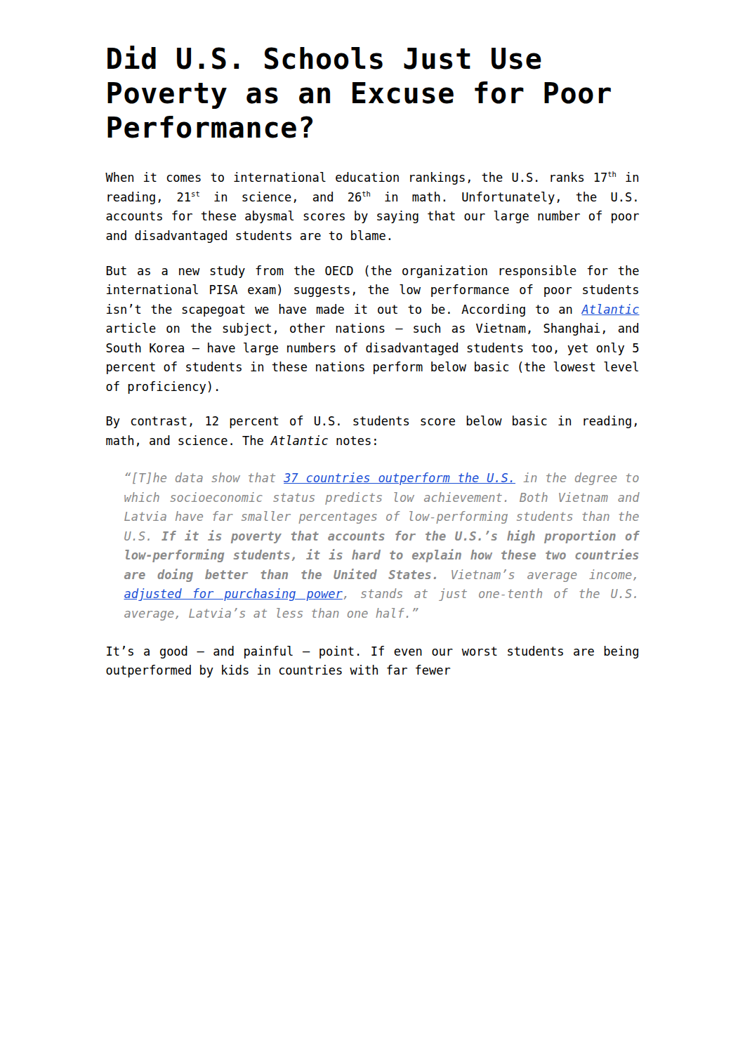Did U.S. Schools Just Use Poverty as an Excuse for Poor Performance?
When it comes to international education rankings, the U.S. ranks 17th in reading, 21st in science, and 26th in math. Unfortunately, the U.S. accounts for these abysmal scores by saying that our large number of poor and disadvantaged students are to blame.
But as a new study from the OECD (the organization responsible for the international PISA exam) suggests, the low performance of poor students isn’t the scapegoat we have made it out to be. According to an Atlantic article on the subject, other nations — such as Vietnam, Shanghai, and South Korea — have large numbers of disadvantaged students too, yet only 5 percent of students in these nations perform below basic (the lowest level of proficiency).
By contrast, 12 percent of U.S. students score below basic in reading, math, and science. The Atlantic notes:
“[T]he data show that 37 countries outperform the U.S. in the degree to which socioeconomic status predicts low achievement. Both Vietnam and Latvia have far smaller percentages of low-performing students than the U.S. If it is poverty that accounts for the U.S.’s high proportion of low-performing students, it is hard to explain how these two countries are doing better than the United States. Vietnam’s average income, adjusted for purchasing power, stands at just one-tenth of the U.S. average, Latvia’s at less than one half.”
It’s a good — and painful — point. If even our worst students are being outperformed by kids in countries with far fewer